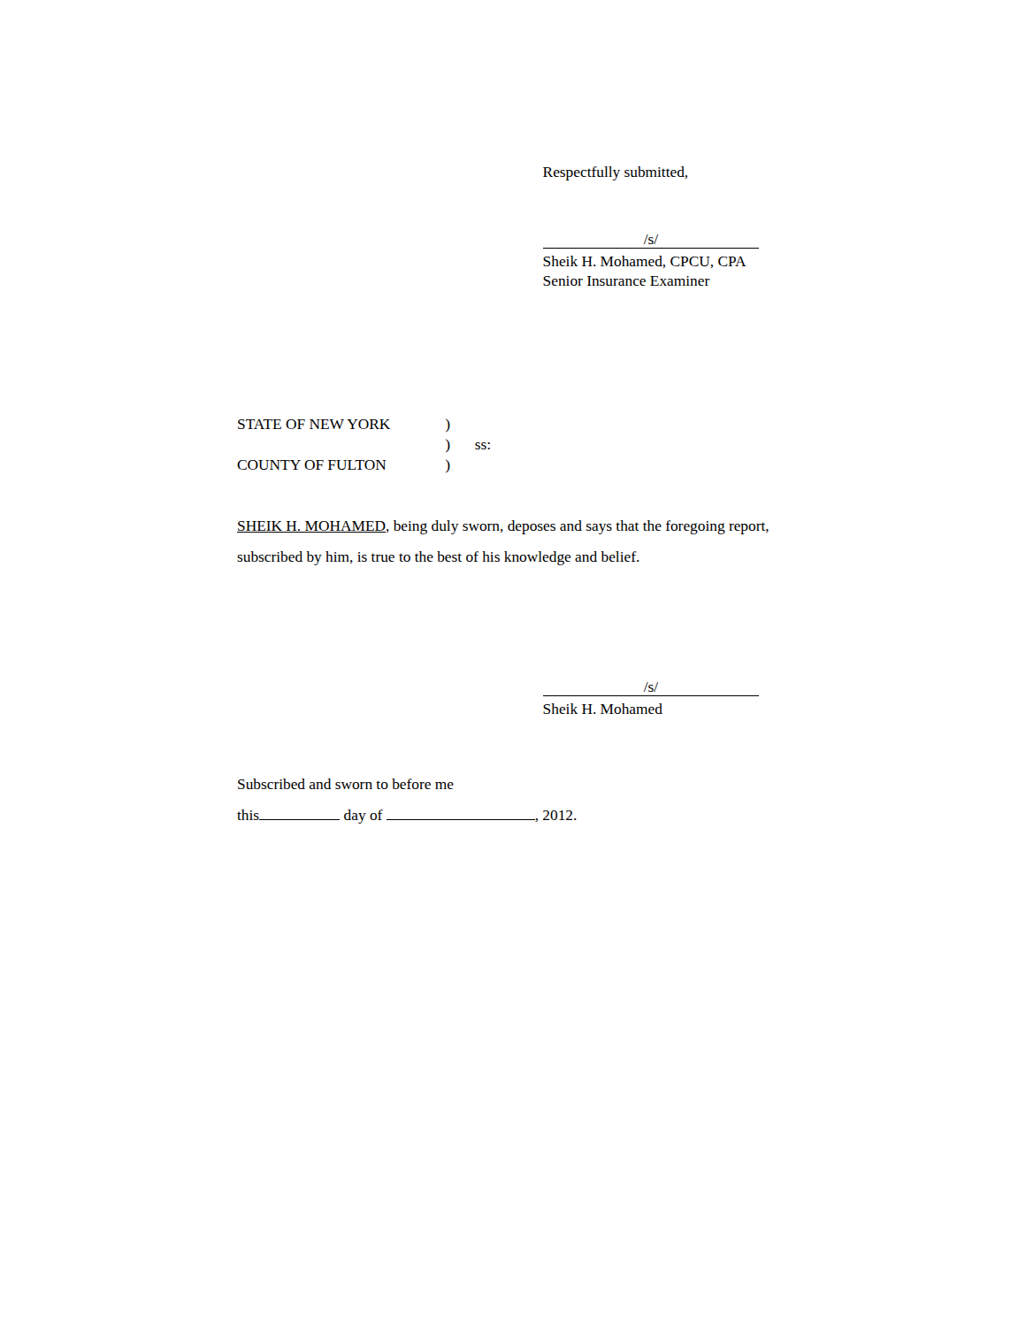Respectfully submitted,
/s/
Sheik H. Mohamed, CPCU, CPA
Senior Insurance Examiner
| STATE OF NEW YORK | ) | |
| | ) | ss: |
| COUNTY OF FULTON | ) | |
SHEIK H. MOHAMED, being duly sworn, deposes and says that the foregoing report, subscribed by him, is true to the best of his knowledge and belief.
/s/
Sheik H. Mohamed
Subscribed and sworn to before me
this day of , 2012.